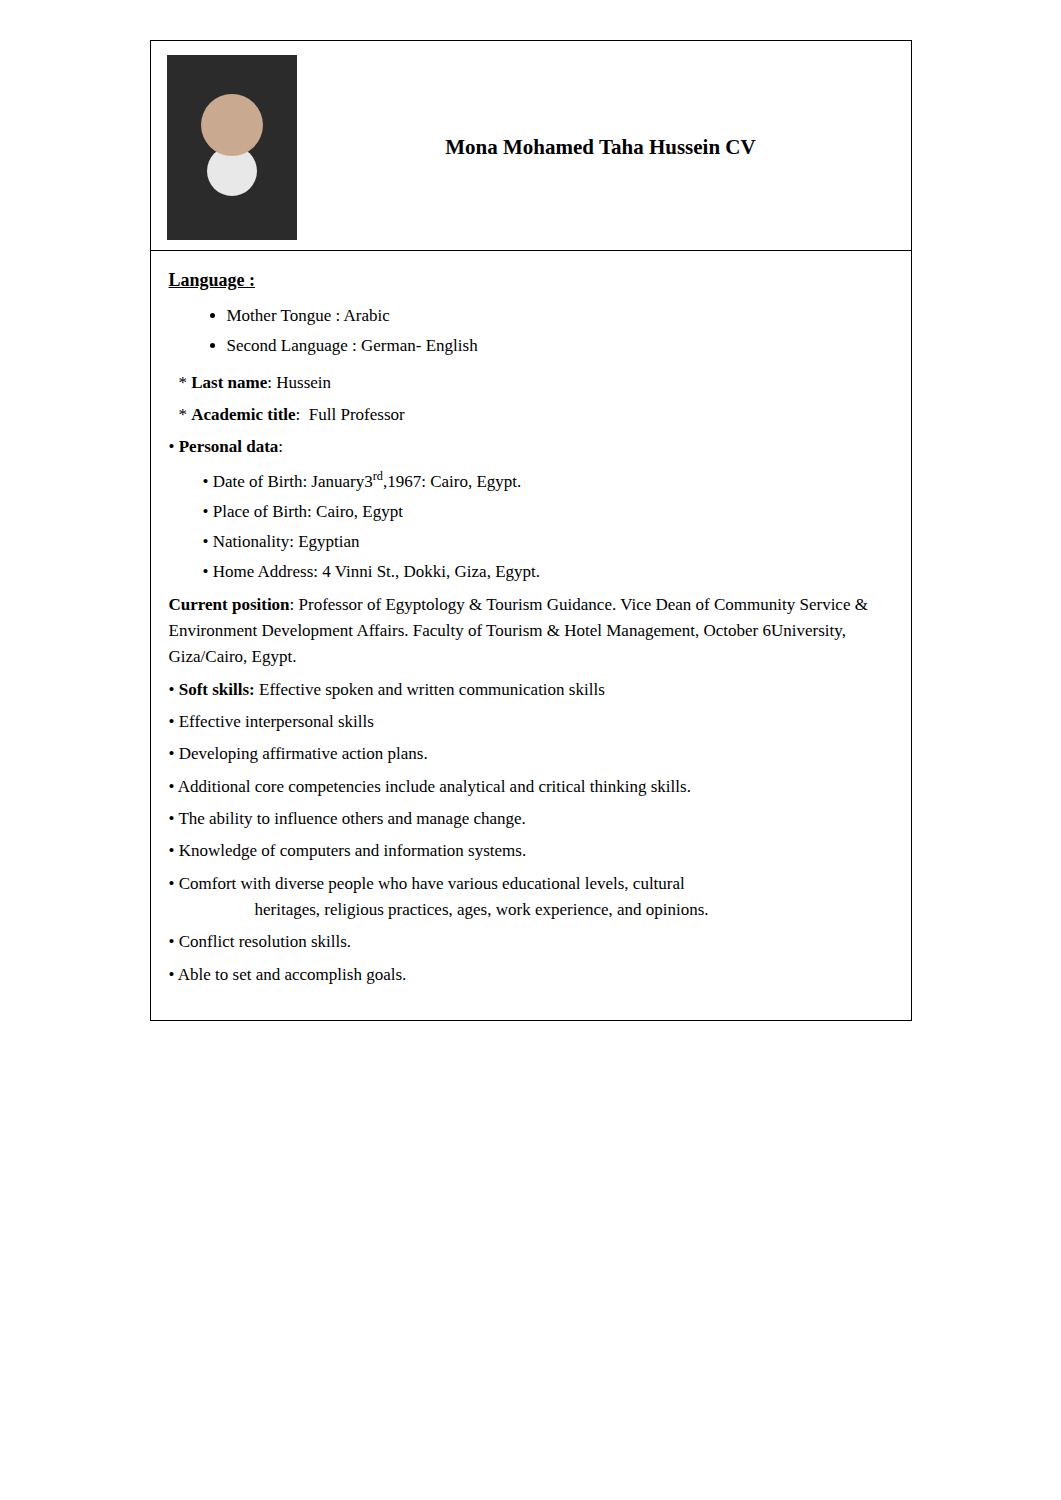Mona Mohamed Taha Hussein CV
Language :
Mother Tongue : Arabic
Second Language : German- English
* Last name: Hussein
* Academic title: Full Professor
• Personal data:
• Date of Birth: January3rd,1967: Cairo, Egypt.
• Place of Birth: Cairo, Egypt
• Nationality: Egyptian
• Home Address: 4 Vinni St., Dokki, Giza, Egypt.
Current position: Professor of Egyptology & Tourism Guidance. Vice Dean of Community Service & Environment Development Affairs. Faculty of Tourism & Hotel Management, October 6University, Giza/Cairo, Egypt.
• Soft skills: Effective spoken and written communication skills
• Effective interpersonal skills
• Developing affirmative action plans.
• Additional core competencies include analytical and critical thinking skills.
• The ability to influence others and manage change.
• Knowledge of computers and information systems.
• Comfort with diverse people who have various educational levels, cultural heritages, religious practices, ages, work experience, and opinions.
• Conflict resolution skills.
• Able to set and accomplish goals.